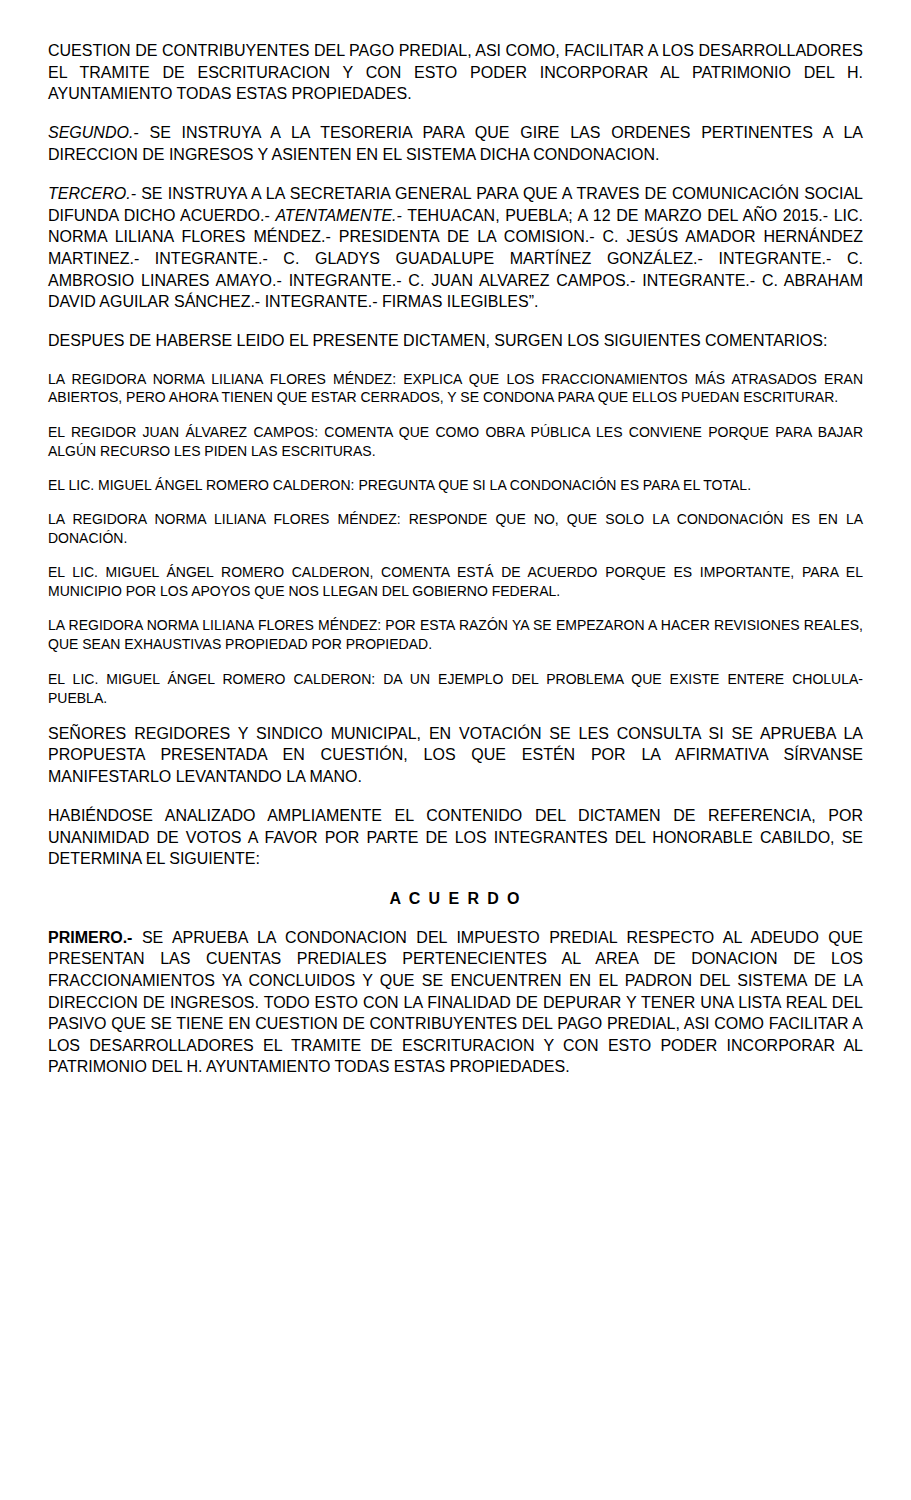CUESTION DE CONTRIBUYENTES DEL PAGO PREDIAL, ASI COMO, FACILITAR A LOS DESARROLLADORES EL TRAMITE DE ESCRITURACION Y CON ESTO PODER INCORPORAR AL PATRIMONIO DEL H. AYUNTAMIENTO TODAS ESTAS PROPIEDADES.
SEGUNDO.- SE INSTRUYA A LA TESORERIA PARA QUE GIRE LAS ORDENES PERTINENTES A LA DIRECCION DE INGRESOS Y ASIENTEN EN EL SISTEMA DICHA CONDONACION.
TERCERO.- SE INSTRUYA A LA SECRETARIA GENERAL PARA QUE A TRAVES DE COMUNICACIÓN SOCIAL DIFUNDA DICHO ACUERDO.- ATENTAMENTE.- TEHUACAN, PUEBLA; A 12 DE MARZO DEL AÑO 2015.- LIC. NORMA LILIANA FLORES MÉNDEZ.- PRESIDENTA DE LA COMISION.- C. JESÚS AMADOR HERNÁNDEZ MARTINEZ.- INTEGRANTE.- C. GLADYS GUADALUPE MARTÍNEZ GONZÁLEZ.- INTEGRANTE.- C. AMBROSIO LINARES AMAYO.- INTEGRANTE.- C. JUAN ALVAREZ CAMPOS.- INTEGRANTE.- C. ABRAHAM DAVID AGUILAR SÁNCHEZ.- INTEGRANTE.- FIRMAS ILEGIBLES”.
DESPUES DE HABERSE LEIDO EL PRESENTE DICTAMEN, SURGEN LOS SIGUIENTES COMENTARIOS:
LA REGIDORA NORMA LILIANA FLORES MÉNDEZ: EXPLICA QUE LOS FRACCIONAMIENTOS MÁS ATRASADOS ERAN ABIERTOS, PERO AHORA TIENEN QUE ESTAR CERRADOS, Y SE CONDONA PARA QUE ELLOS PUEDAN ESCRITURAR.
EL REGIDOR JUAN ÁLVAREZ CAMPOS: COMENTA QUE COMO OBRA PÚBLICA LES CONVIENE PORQUE PARA BAJAR ALGÚN RECURSO LES PIDEN LAS ESCRITURAS.
EL LIC. MIGUEL ÁNGEL ROMERO CALDERON: PREGUNTA QUE SI LA CONDONACIÓN ES PARA EL TOTAL.
LA REGIDORA NORMA LILIANA FLORES MÉNDEZ: RESPONDE QUE NO, QUE SOLO LA CONDONACIÓN ES EN LA DONACIÓN.
EL LIC. MIGUEL ÁNGEL ROMERO CALDERON, COMENTA ESTÁ DE ACUERDO PORQUE ES IMPORTANTE, PARA EL MUNICIPIO POR LOS APOYOS QUE NOS LLEGAN DEL GOBIERNO FEDERAL.
LA REGIDORA NORMA LILIANA FLORES MÉNDEZ: POR ESTA RAZÓN YA SE EMPEZARON A HACER REVISIONES REALES, QUE SEAN EXHAUSTIVAS PROPIEDAD POR PROPIEDAD.
EL LIC. MIGUEL ÁNGEL ROMERO CALDERON: DA UN EJEMPLO DEL PROBLEMA QUE EXISTE ENTERE CHOLULA-PUEBLA.
SEÑORES REGIDORES Y SINDICO MUNICIPAL, EN VOTACIÓN SE LES CONSULTA SI SE APRUEBA LA PROPUESTA PRESENTADA EN CUESTIÓN, LOS QUE ESTÉN POR LA AFIRMATIVA SÍRVANSE MANIFESTARLO LEVANTANDO LA MANO.
HABIÉNDOSE ANALIZADO AMPLIAMENTE EL CONTENIDO DEL DICTAMEN DE REFERENCIA, POR UNANIMIDAD DE VOTOS A FAVOR POR PARTE DE LOS INTEGRANTES DEL HONORABLE CABILDO, SE DETERMINA EL SIGUIENTE:
A C U E R D O
PRIMERO.- SE APRUEBA LA CONDONACION DEL IMPUESTO PREDIAL RESPECTO AL ADEUDO QUE PRESENTAN LAS CUENTAS PREDIALES PERTENECIENTES AL AREA DE DONACION DE LOS FRACCIONAMIENTOS YA CONCLUIDOS Y QUE SE ENCUENTREN EN EL PADRON DEL SISTEMA DE LA DIRECCION DE INGRESOS. TODO ESTO CON LA FINALIDAD DE DEPURAR Y TENER UNA LISTA REAL DEL PASIVO QUE SE TIENE EN CUESTION DE CONTRIBUYENTES DEL PAGO PREDIAL, ASI COMO FACILITAR A LOS DESARROLLADORES EL TRAMITE DE ESCRITURACION Y CON ESTO PODER INCORPORAR AL PATRIMONIO DEL H. AYUNTAMIENTO TODAS ESTAS PROPIEDADES.